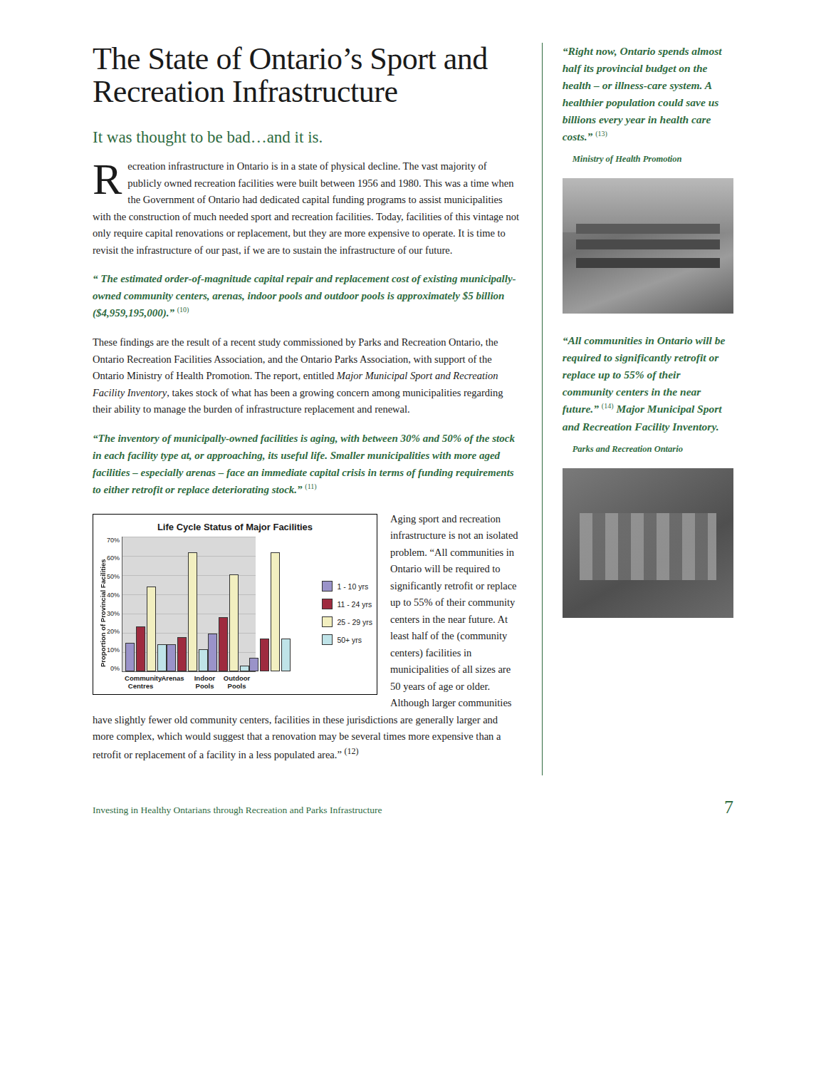The State of Ontario’s Sport and Recreation Infrastructure
It was thought to be bad…and it is.
Recreation infrastructure in Ontario is in a state of physical decline. The vast majority of publicly owned recreation facilities were built between 1956 and 1980. This was a time when the Government of Ontario had dedicated capital funding programs to assist municipalities with the construction of much needed sport and recreation facilities. Today, facilities of this vintage not only require capital renovations or replacement, but they are more expensive to operate. It is time to revisit the infrastructure of our past, if we are to sustain the infrastructure of our future.
“ The estimated order-of-magnitude capital repair and replacement cost of existing municipally-owned community centers, arenas, indoor pools and outdoor pools is approximately $5 billion ($4,959,195,000).” (10)
These findings are the result of a recent study commissioned by Parks and Recreation Ontario, the Ontario Recreation Facilities Association, and the Ontario Parks Association, with support of the Ontario Ministry of Health Promotion. The report, entitled Major Municipal Sport and Recreation Facility Inventory, takes stock of what has been a growing concern among municipalities regarding their ability to manage the burden of infrastructure replacement and renewal.
“The inventory of municipally-owned facilities is aging, with between 30% and 50% of the stock in each facility type at, or approaching, its useful life. Smaller municipalities with more aged facilities – especially arenas – face an immediate capital crisis in terms of funding requirements to either retrofit or replace deteriorating stock.” (11)
Life Cycle Status of Major Facilities
Proportion of Provincial Facilities
70% 60% 50% 40% 30% 20% 10% 0%
Community
Centres Arenas Indoor Pools Outdoor
Pools
1 - 10 yrs
11 - 24 yrs
25 - 29 yrs
50+ yrs
Aging sport and recreation infrastructure is not an isolated problem. “All communities in Ontario will be required to significantly retrofit or replace up to 55% of their community centers in the near future. At least half of the (community centers) facilities in municipalities of all sizes are 50 years of age or older. Although larger communities have slightly fewer old community centers, facilities in these jurisdictions are generally larger and more complex, which would suggest that a renovation may be several times more expensive than a retrofit or replacement of a facility in a less populated area.” (12)
“Right now, Ontario spends almost half its provincial budget on the health – or illness-care system. A healthier population could save us billions every year in health care costs.” (13)
Ministry of Health Promotion
“All communities in Ontario will be required to significantly retrofit or replace up to 55% of their community centers in the near future.” (14) Major Municipal Sport and Recreation Facility Inventory.
Parks and Recreation Ontario
Investing in Healthy Ontarians through Recreation and Parks Infrastructure
7